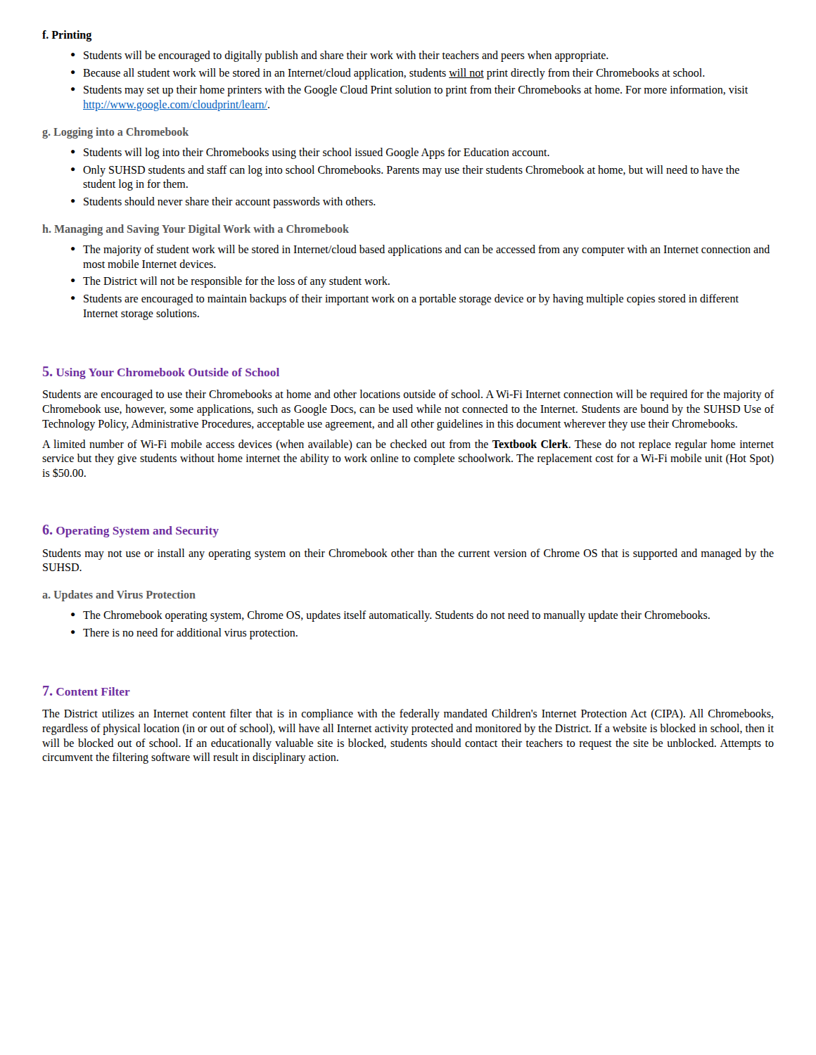f. Printing
Students will be encouraged to digitally publish and share their work with their teachers and peers when appropriate.
Because all student work will be stored in an Internet/cloud application, students will not print directly from their Chromebooks at school.
Students may set up their home printers with the Google Cloud Print solution to print from their Chromebooks at home. For more information, visit http://www.google.com/cloudprint/learn/.
g. Logging into a Chromebook
Students will log into their Chromebooks using their school issued Google Apps for Education account.
Only SUHSD students and staff can log into school Chromebooks. Parents may use their students Chromebook at home, but will need to have the student log in for them.
Students should never share their account passwords with others.
h. Managing and Saving Your Digital Work with a Chromebook
The majority of student work will be stored in Internet/cloud based applications and can be accessed from any computer with an Internet connection and most mobile Internet devices.
The District will not be responsible for the loss of any student work.
Students are encouraged to maintain backups of their important work on a portable storage device or by having multiple copies stored in different Internet storage solutions.
5. Using Your Chromebook Outside of School
Students are encouraged to use their Chromebooks at home and other locations outside of school. A Wi-Fi Internet connection will be required for the majority of Chromebook use, however, some applications, such as Google Docs, can be used while not connected to the Internet. Students are bound by the SUHSD Use of Technology Policy, Administrative Procedures, acceptable use agreement, and all other guidelines in this document wherever they use their Chromebooks.
A limited number of Wi-Fi mobile access devices (when available) can be checked out from the Textbook Clerk. These do not replace regular home internet service but they give students without home internet the ability to work online to complete schoolwork. The replacement cost for a Wi-Fi mobile unit (Hot Spot) is $50.00.
6. Operating System and Security
Students may not use or install any operating system on their Chromebook other than the current version of Chrome OS that is supported and managed by the SUHSD.
a. Updates and Virus Protection
The Chromebook operating system, Chrome OS, updates itself automatically. Students do not need to manually update their Chromebooks.
There is no need for additional virus protection.
7. Content Filter
The District utilizes an Internet content filter that is in compliance with the federally mandated Children's Internet Protection Act (CIPA). All Chromebooks, regardless of physical location (in or out of school), will have all Internet activity protected and monitored by the District. If a website is blocked in school, then it will be blocked out of school. If an educationally valuable site is blocked, students should contact their teachers to request the site be unblocked. Attempts to circumvent the filtering software will result in disciplinary action.